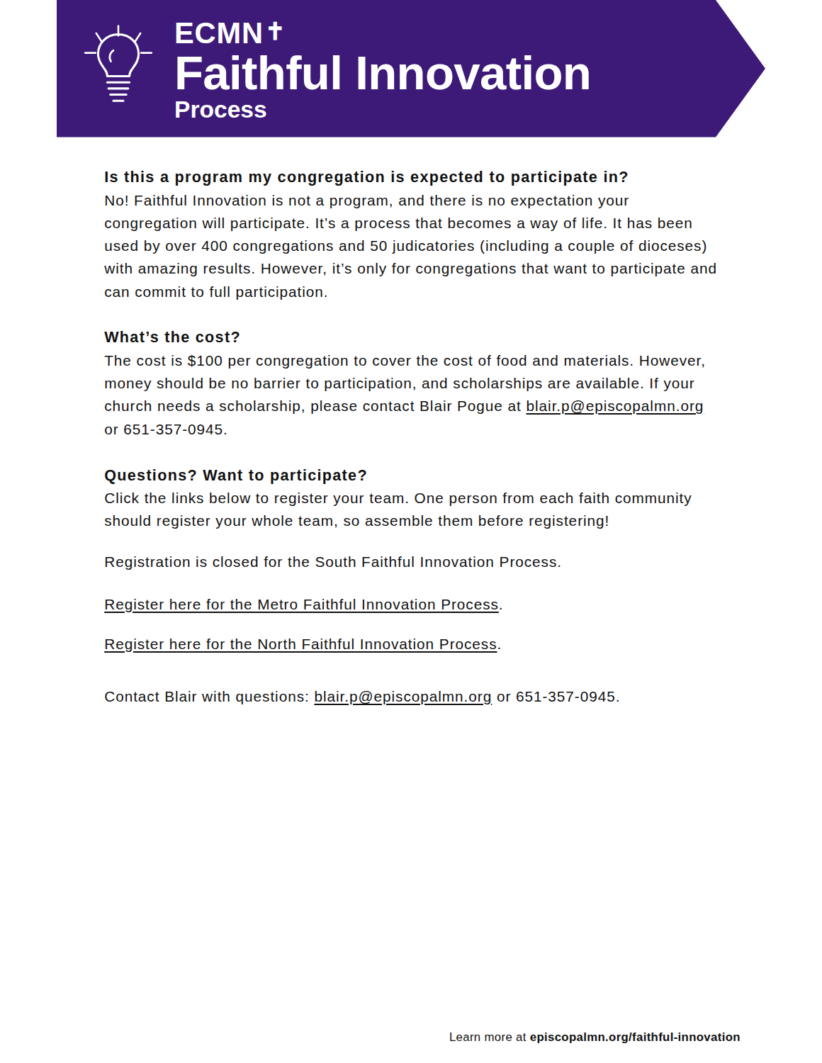ECMN✝
Faithful Innovation
Process
Is this a program my congregation is expected to participate in?
No! Faithful Innovation is not a program, and there is no expectation your congregation will participate. It’s a process that becomes a way of life. It has been used by over 400 congregations and 50 judicatories (including a couple of dioceses) with amazing results. However, it’s only for congregations that want to participate and can commit to full participation.
What’s the cost?
The cost is $100 per congregation to cover the cost of food and materials. However, money should be no barrier to participation, and scholarships are available. If your church needs a scholarship, please contact Blair Pogue at blair.p@episcopalmn.org or 651-357-0945.
Questions? Want to participate?
Click the links below to register your team. One person from each faith community should register your whole team, so assemble them before registering!
Registration is closed for the South Faithful Innovation Process.
Register here for the Metro Faithful Innovation Process.
Register here for the North Faithful Innovation Process.
Contact Blair with questions: blair.p@episcopalmn.org or 651-357-0945.
Learn more at episcopalmn.org/faithful-innovation